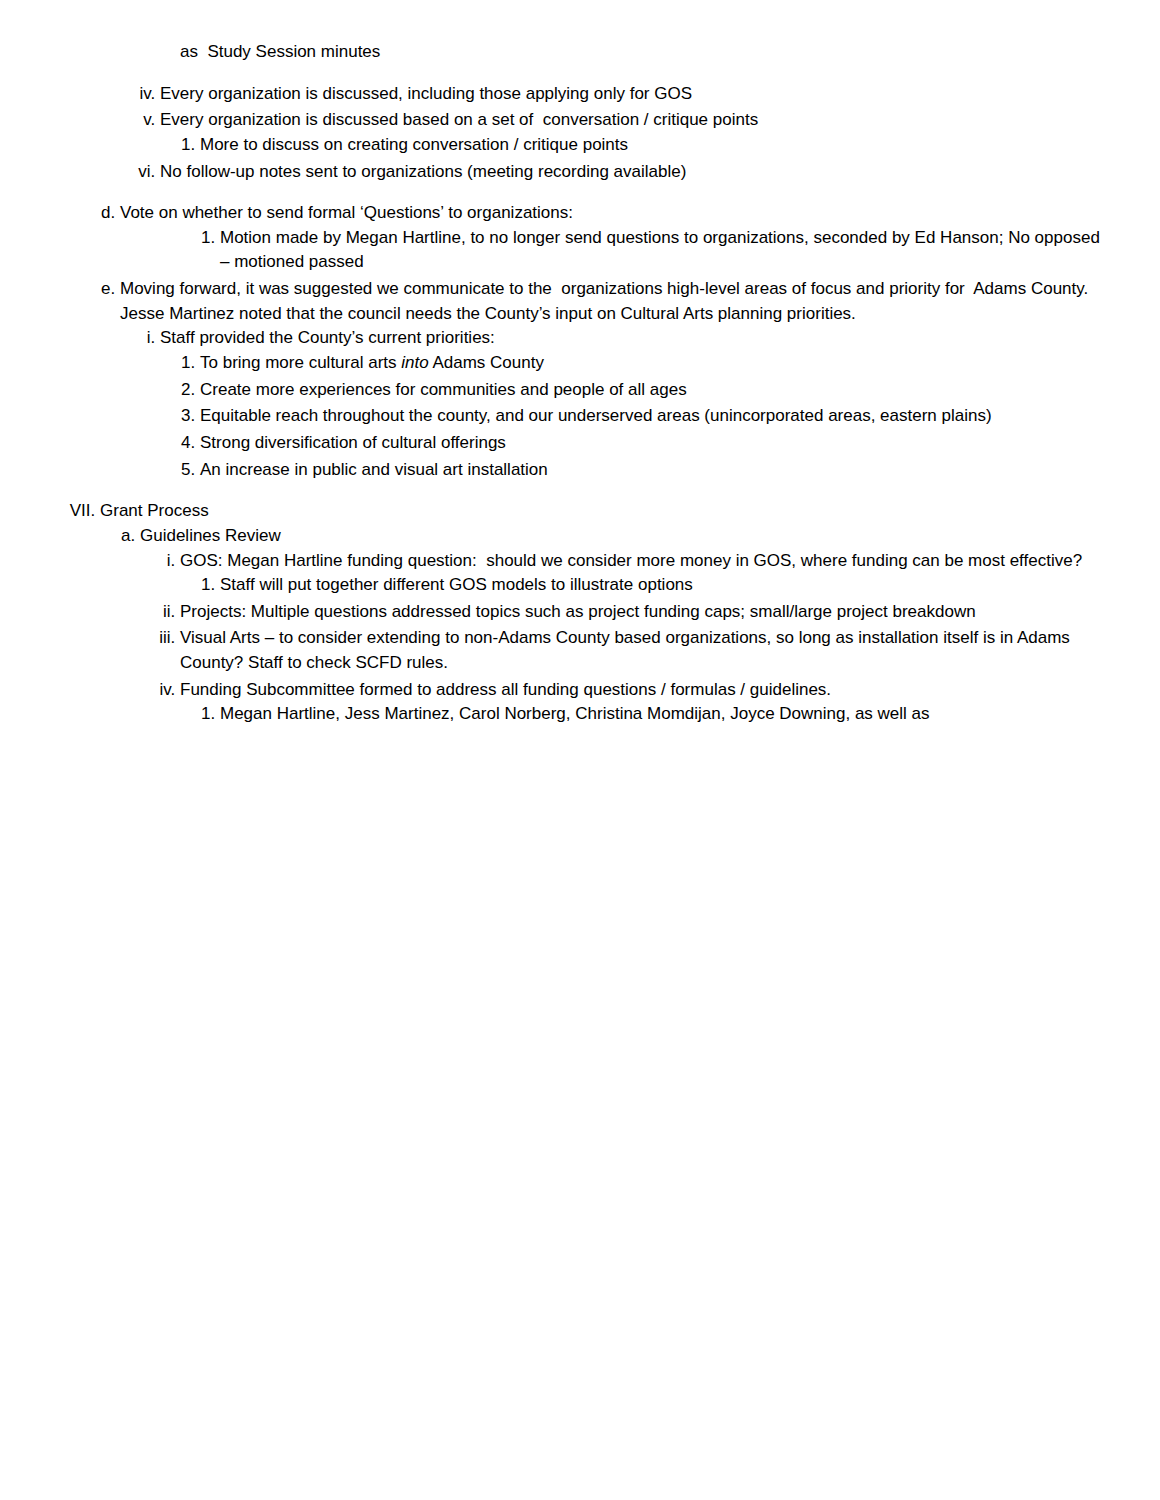as Study Session minutes
Every organization is discussed, including those applying only for GOS
Every organization is discussed based on a set of conversation / critique points
More to discuss on creating conversation / critique points
No follow-up notes sent to organizations (meeting recording available)
Vote on whether to send formal ‘Questions’ to organizations:
Motion made by Megan Hartline, to no longer send questions to organizations, seconded by Ed Hanson; No opposed – motioned passed
Moving forward, it was suggested we communicate to the organizations high-level areas of focus and priority for Adams County. Jesse Martinez noted that the council needs the County’s input on Cultural Arts planning priorities.
Staff provided the County’s current priorities:
To bring more cultural arts into Adams County
Create more experiences for communities and people of all ages
Equitable reach throughout the county, and our underserved areas (unincorporated areas, eastern plains)
Strong diversification of cultural offerings
An increase in public and visual art installation
Grant Process
Guidelines Review
GOS: Megan Hartline funding question: should we consider more money in GOS, where funding can be most effective?
Staff will put together different GOS models to illustrate options
Projects: Multiple questions addressed topics such as project funding caps; small/large project breakdown
Visual Arts – to consider extending to non-Adams County based organizations, so long as installation itself is in Adams County? Staff to check SCFD rules.
Funding Subcommittee formed to address all funding questions / formulas / guidelines.
Megan Hartline, Jess Martinez, Carol Norberg, Christina Momdijan, Joyce Downing, as well as